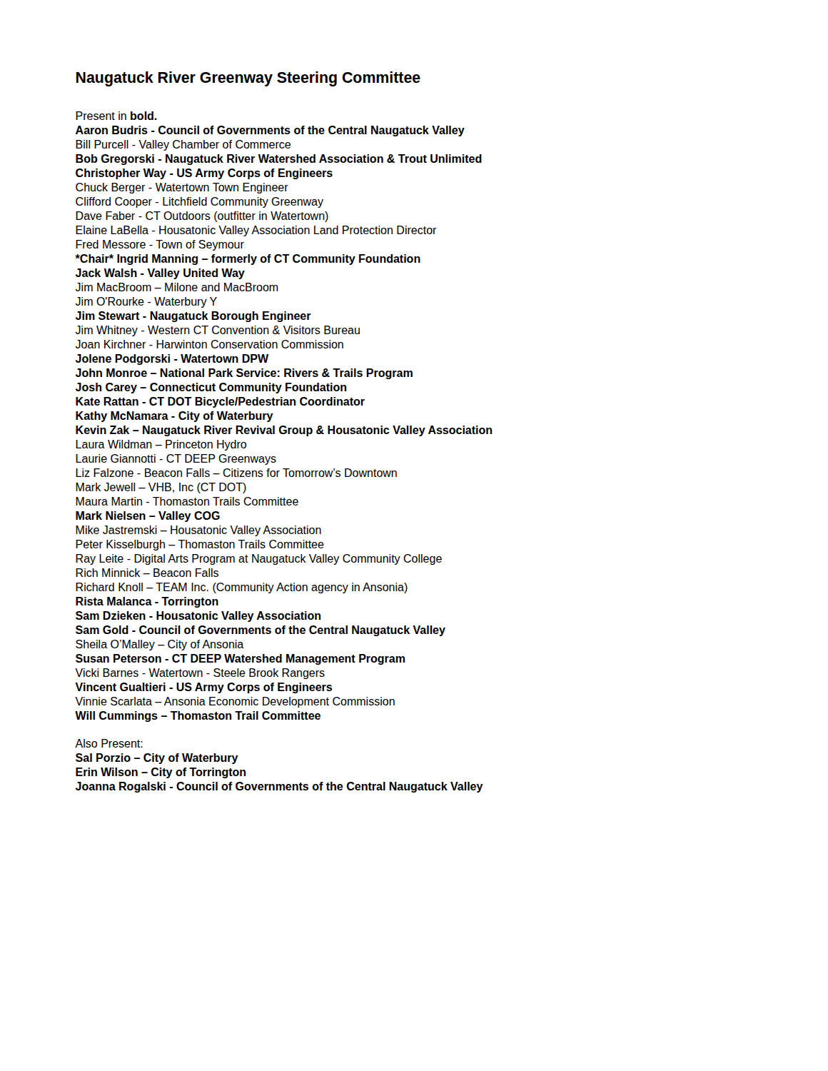Naugatuck River Greenway Steering Committee
Present in bold.
Aaron Budris - Council of Governments of the Central Naugatuck Valley
Bill Purcell - Valley Chamber of Commerce
Bob Gregorski - Naugatuck River Watershed Association & Trout Unlimited
Christopher Way - US Army Corps of Engineers
Chuck Berger - Watertown Town Engineer
Clifford Cooper - Litchfield Community Greenway
Dave Faber - CT Outdoors (outfitter in Watertown)
Elaine LaBella - Housatonic Valley Association Land Protection Director
Fred Messore - Town of Seymour
*Chair* Ingrid Manning – formerly of CT Community Foundation
Jack Walsh - Valley United Way
Jim MacBroom – Milone and MacBroom
Jim O'Rourke - Waterbury Y
Jim Stewart - Naugatuck Borough Engineer
Jim Whitney - Western CT Convention & Visitors Bureau
Joan Kirchner - Harwinton Conservation Commission
Jolene Podgorski - Watertown DPW
John Monroe – National Park Service: Rivers & Trails Program
Josh Carey – Connecticut Community Foundation
Kate Rattan - CT DOT Bicycle/Pedestrian Coordinator
Kathy McNamara - City of Waterbury
Kevin Zak – Naugatuck River Revival Group & Housatonic Valley Association
Laura Wildman – Princeton Hydro
Laurie Giannotti - CT DEEP Greenways
Liz Falzone - Beacon Falls – Citizens for Tomorrow’s Downtown
Mark Jewell – VHB, Inc (CT DOT)
Maura Martin - Thomaston Trails Committee
Mark Nielsen – Valley COG
Mike Jastremski – Housatonic Valley Association
Peter Kisselburgh – Thomaston Trails Committee
Ray Leite - Digital Arts Program at Naugatuck Valley Community College
Rich Minnick – Beacon Falls
Richard Knoll – TEAM Inc. (Community Action agency in Ansonia)
Rista Malanca - Torrington
Sam Dzieken - Housatonic Valley Association
Sam Gold - Council of Governments of the Central Naugatuck Valley
Sheila O’Malley – City of Ansonia
Susan Peterson - CT DEEP Watershed Management Program
Vicki Barnes - Watertown - Steele Brook Rangers
Vincent Gualtieri - US Army Corps of Engineers
Vinnie Scarlata – Ansonia Economic Development Commission
Will Cummings – Thomaston Trail Committee
Also Present:
Sal Porzio – City of Waterbury
Erin Wilson – City of Torrington
Joanna Rogalski - Council of Governments of the Central Naugatuck Valley